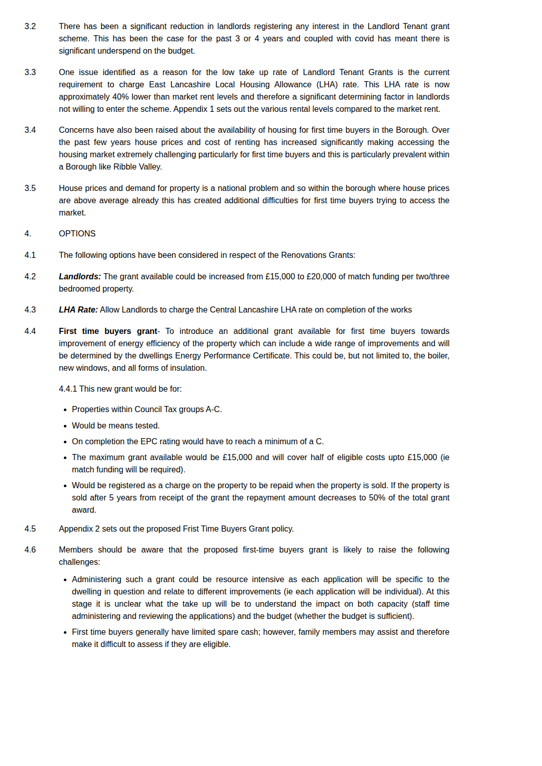3.2
There has been a significant reduction in landlords registering any interest in the Landlord Tenant grant scheme. This has been the case for the past 3 or 4 years and coupled with covid has meant there is significant underspend on the budget.
3.3
One issue identified as a reason for the low take up rate of Landlord Tenant Grants is the current requirement to charge East Lancashire Local Housing Allowance (LHA) rate. This LHA rate is now approximately 40% lower than market rent levels and therefore a significant determining factor in landlords not willing to enter the scheme. Appendix 1 sets out the various rental levels compared to the market rent.
3.4
Concerns have also been raised about the availability of housing for first time buyers in the Borough. Over the past few years house prices and cost of renting has increased significantly making accessing the housing market extremely challenging particularly for first time buyers and this is particularly prevalent within a Borough like Ribble Valley.
3.5
House prices and demand for property is a national problem and so within the borough where house prices are above average already this has created additional difficulties for first time buyers trying to access the market.
4.
OPTIONS
4.1
The following options have been considered in respect of the Renovations Grants:
4.2
Landlords: The grant available could be increased from £15,000 to £20,000 of match funding per two/three bedroomed property.
4.3
LHA Rate: Allow Landlords to charge the Central Lancashire LHA rate on completion of the works
4.4
First time buyers grant- To introduce an additional grant available for first time buyers towards improvement of energy efficiency of the property which can include a wide range of improvements and will be determined by the dwellings Energy Performance Certificate. This could be, but not limited to, the boiler, new windows, and all forms of insulation.
4.4.1 This new grant would be for:
Properties within Council Tax groups A-C.
Would be means tested.
On completion the EPC rating would have to reach a minimum of a C.
The maximum grant available would be £15,000 and will cover half of eligible costs upto £15,000 (ie match funding will be required).
Would be registered as a charge on the property to be repaid when the property is sold. If the property is sold after 5 years from receipt of the grant the repayment amount decreases to 50% of the total grant award.
4.5
Appendix 2 sets out the proposed Frist Time Buyers Grant policy.
4.6
Members should be aware that the proposed first-time buyers grant is likely to raise the following challenges:
Administering such a grant could be resource intensive as each application will be specific to the dwelling in question and relate to different improvements (ie each application will be individual). At this stage it is unclear what the take up will be to understand the impact on both capacity (staff time administering and reviewing the applications) and the budget (whether the budget is sufficient).
First time buyers generally have limited spare cash; however, family members may assist and therefore make it difficult to assess if they are eligible.